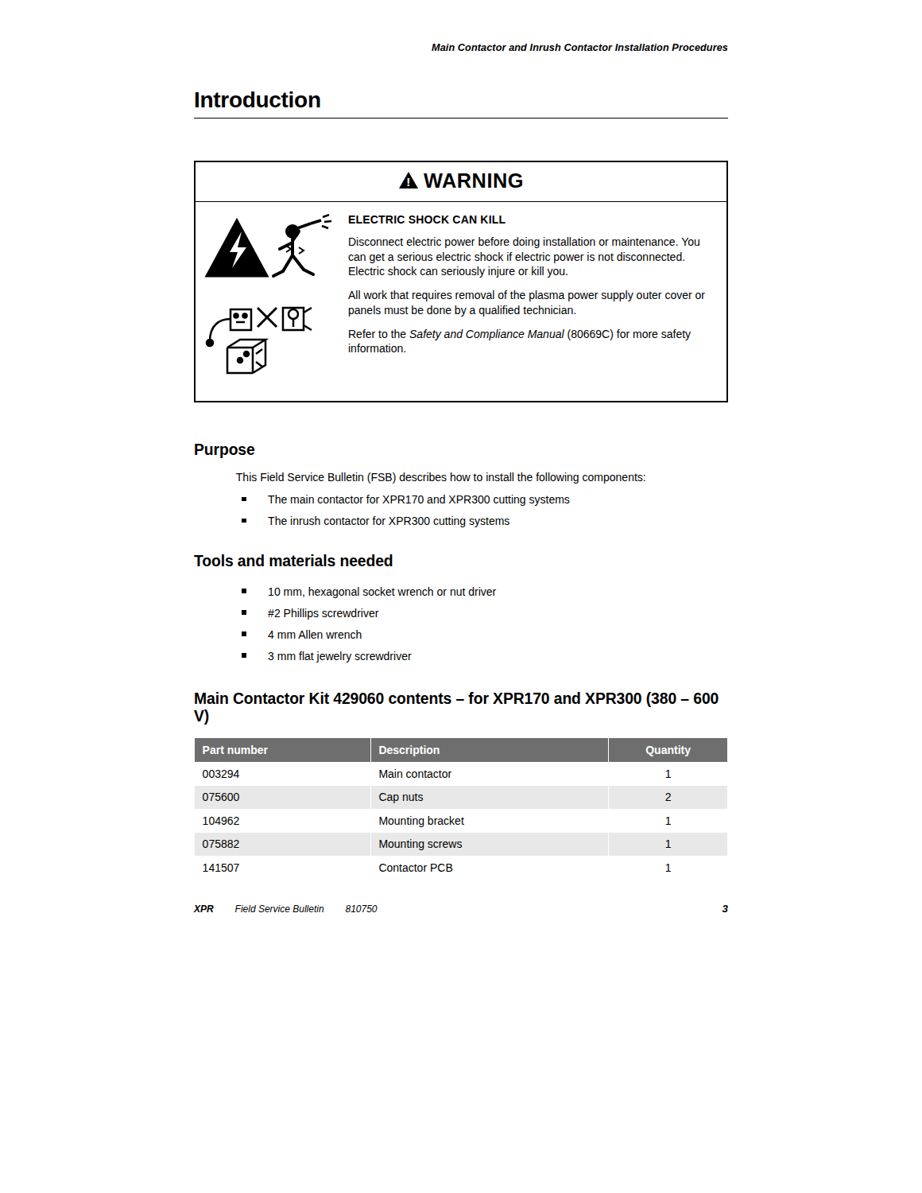Main Contactor and Inrush Contactor Installation Procedures
Introduction
! WARNING
ELECTRIC SHOCK CAN KILL
Disconnect electric power before doing installation or maintenance. You can get a serious electric shock if electric power is not disconnected. Electric shock can seriously injure or kill you.
All work that requires removal of the plasma power supply outer cover or panels must be done by a qualified technician.
Refer to the Safety and Compliance Manual (80669C) for more safety information.
Purpose
This Field Service Bulletin (FSB) describes how to install the following components:
The main contactor for XPR170 and XPR300 cutting systems
The inrush contactor for XPR300 cutting systems
Tools and materials needed
10 mm, hexagonal socket wrench or nut driver
#2 Phillips screwdriver
4 mm Allen wrench
3 mm flat jewelry screwdriver
Main Contactor Kit 429060 contents – for XPR170 and XPR300 (380 – 600 V)
| Part number | Description | Quantity |
| --- | --- | --- |
| 003294 | Main contactor | 1 |
| 075600 | Cap nuts | 2 |
| 104962 | Mounting bracket | 1 |
| 075882 | Mounting screws | 1 |
| 141507 | Contactor PCB | 1 |
XPR Field Service Bulletin 810750 3